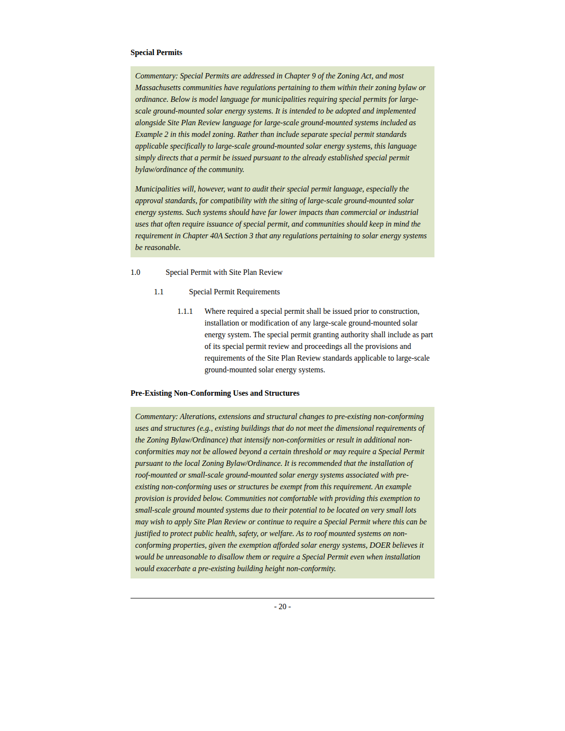Special Permits
Commentary: Special Permits are addressed in Chapter 9 of the Zoning Act, and most Massachusetts communities have regulations pertaining to them within their zoning bylaw or ordinance. Below is model language for municipalities requiring special permits for large-scale ground-mounted solar energy systems. It is intended to be adopted and implemented alongside Site Plan Review language for large-scale ground-mounted systems included as Example 2 in this model zoning. Rather than include separate special permit standards applicable specifically to large-scale ground-mounted solar energy systems, this language simply directs that a permit be issued pursuant to the already established special permit bylaw/ordinance of the community.
Municipalities will, however, want to audit their special permit language, especially the approval standards, for compatibility with the siting of large-scale ground-mounted solar energy systems. Such systems should have far lower impacts than commercial or industrial uses that often require issuance of special permit, and communities should keep in mind the requirement in Chapter 40A Section 3 that any regulations pertaining to solar energy systems be reasonable.
1.0 Special Permit with Site Plan Review
1.1 Special Permit Requirements
1.1.1 Where required a special permit shall be issued prior to construction, installation or modification of any large-scale ground-mounted solar energy system. The special permit granting authority shall include as part of its special permit review and proceedings all the provisions and requirements of the Site Plan Review standards applicable to large-scale ground-mounted solar energy systems.
Pre-Existing Non-Conforming Uses and Structures
Commentary: Alterations, extensions and structural changes to pre-existing non-conforming uses and structures (e.g., existing buildings that do not meet the dimensional requirements of the Zoning Bylaw/Ordinance) that intensify non-conformities or result in additional non-conformities may not be allowed beyond a certain threshold or may require a Special Permit pursuant to the local Zoning Bylaw/Ordinance. It is recommended that the installation of roof-mounted or small-scale ground-mounted solar energy systems associated with pre-existing non-conforming uses or structures be exempt from this requirement. An example provision is provided below. Communities not comfortable with providing this exemption to small-scale ground mounted systems due to their potential to be located on very small lots may wish to apply Site Plan Review or continue to require a Special Permit where this can be justified to protect public health, safety, or welfare. As to roof mounted systems on non-conforming properties, given the exemption afforded solar energy systems, DOER believes it would be unreasonable to disallow them or require a Special Permit even when installation would exacerbate a pre-existing building height non-conformity.
- 20 -